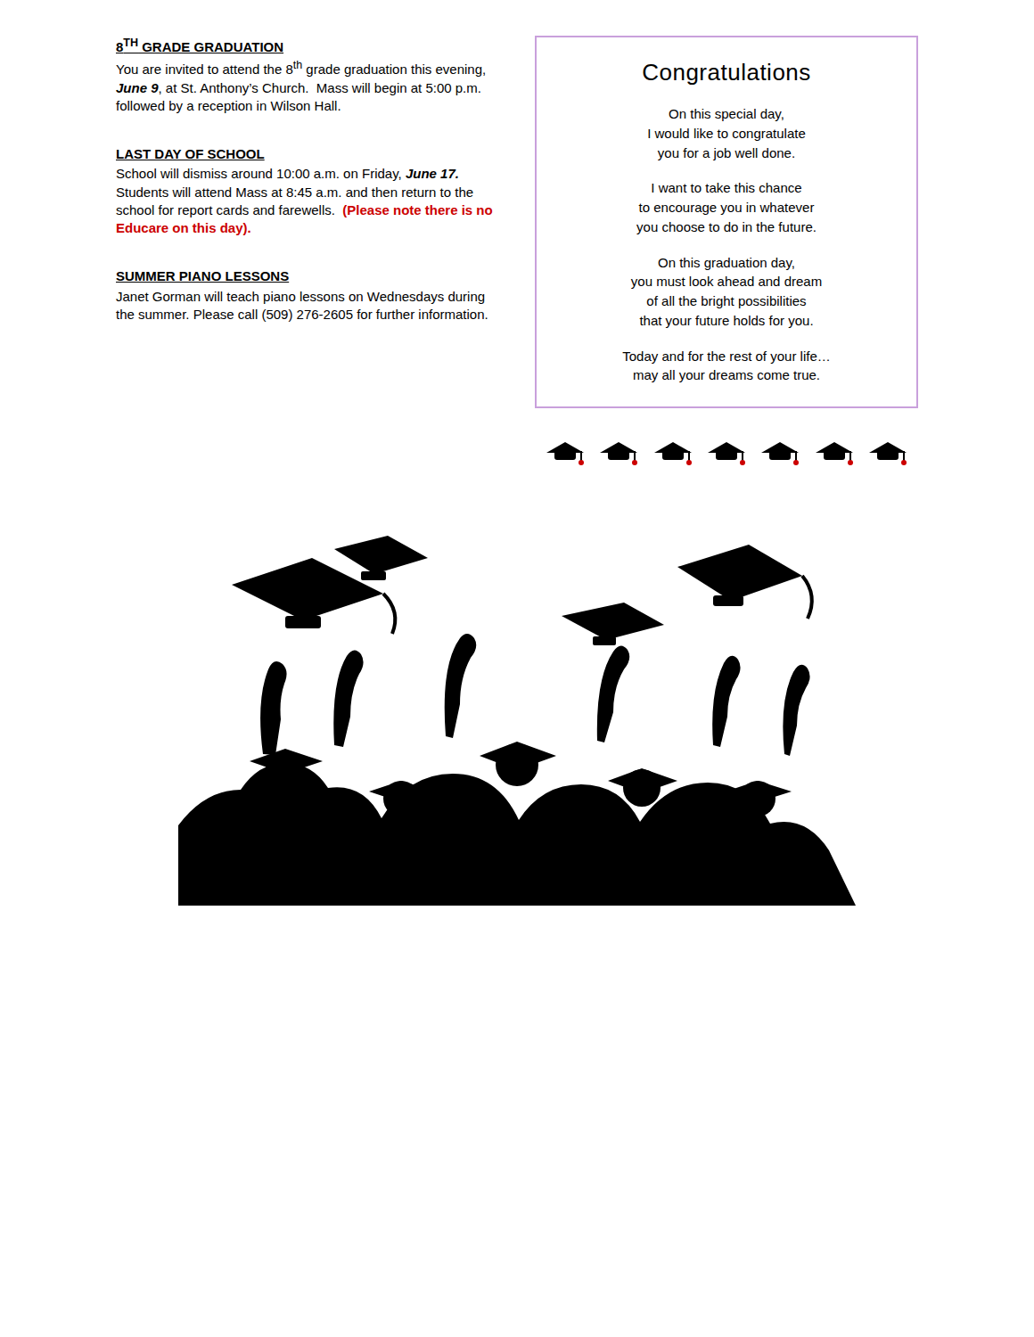8th Grade Graduation
You are invited to attend the 8th grade graduation this evening, June 9, at St. Anthony’s Church. Mass will begin at 5:00 p.m. followed by a reception in Wilson Hall.
Last Day of School
School will dismiss around 10:00 a.m. on Friday, June 17. Students will attend Mass at 8:45 a.m. and then return to the school for report cards and farewells. (Please note there is no Educare on this day).
Summer Piano Lessons
Janet Gorman will teach piano lessons on Wednesdays during the summer. Please call (509) 276-2605 for further information.
Congratulations
On this special day,
I would like to congratulate
you for a job well done.
I want to take this chance
to encourage you in whatever
you choose to do in the future.
On this graduation day,
you must look ahead and dream
of all the bright possibilities
that your future holds for you.
Today and for the rest of your life…
may all your dreams come true.
Graduates celebrating, tossing caps